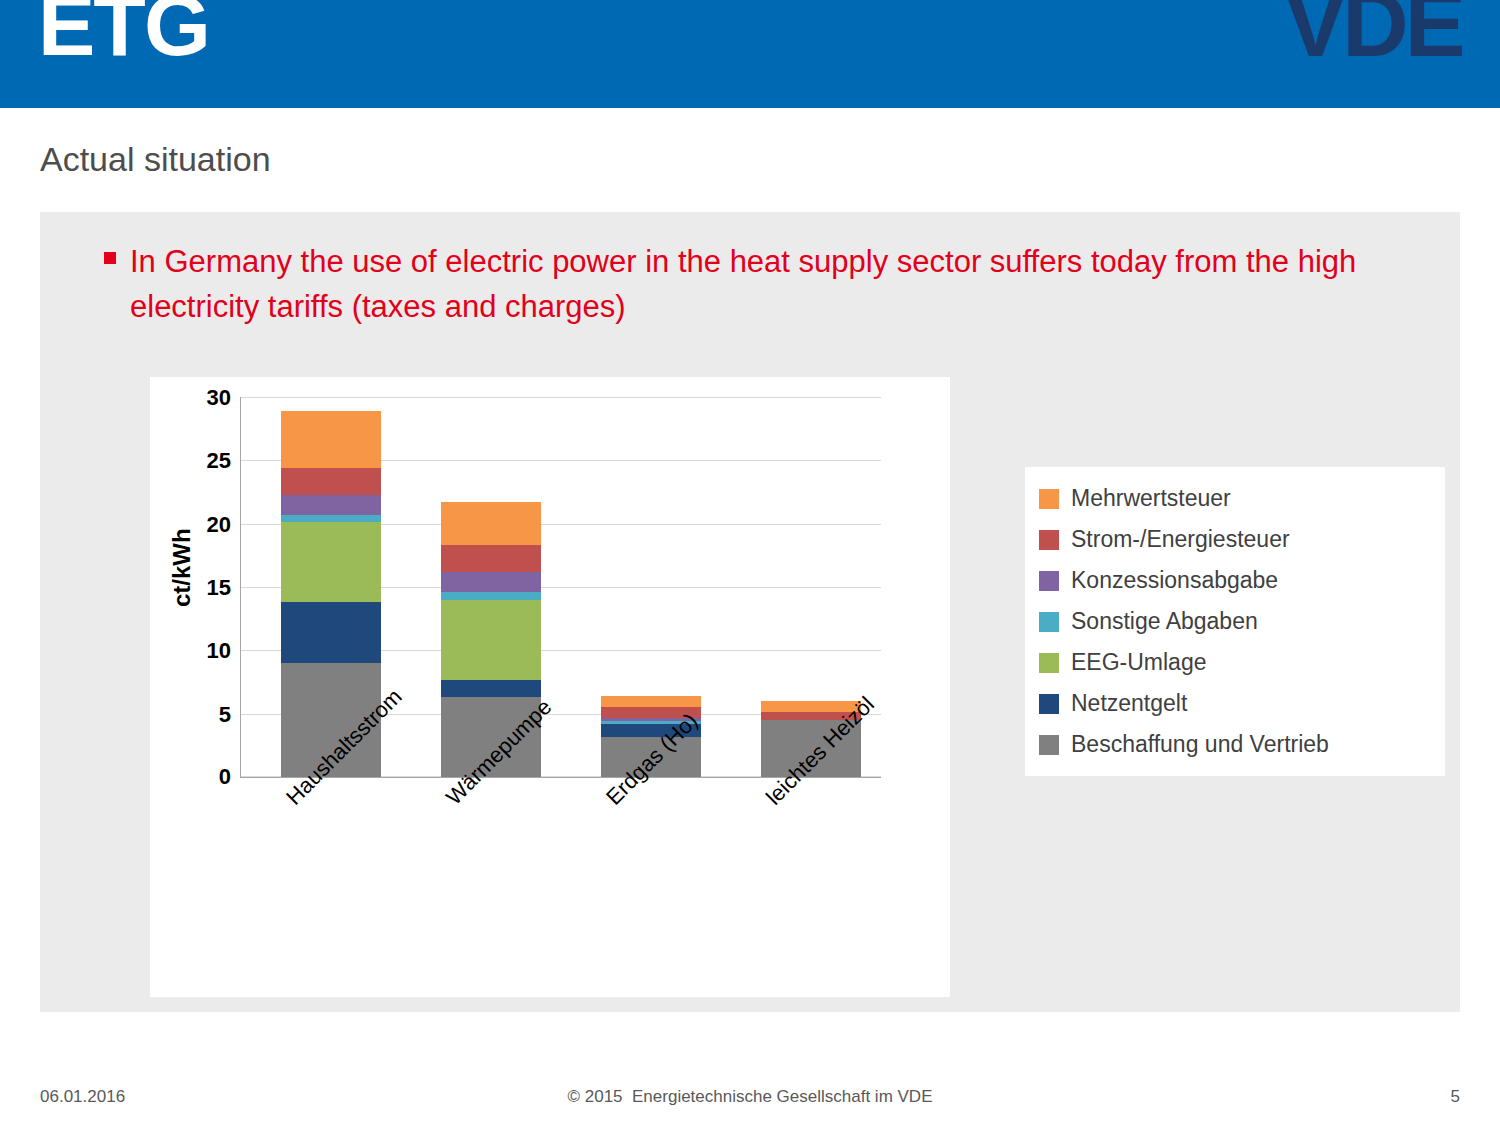ETG
VDE
Actual situation
In Germany the use of electric power in the heat supply sector suffers today from the high electricity tariffs (taxes and charges)
ct/kWh
30
25
20
15
10
5
0
Haushaltsstrom
Wärmepumpe
Erdgas (Ho)
leichtes Heizöl
Mehrwertsteuer
Strom-/Energiesteuer
Konzessionsabgabe
Sonstige Abgaben
EEG-Umlage
Netzentgelt
Beschaffung und Vertrieb
06.01.2016
© 2015 Energietechnische Gesellschaft im VDE
5